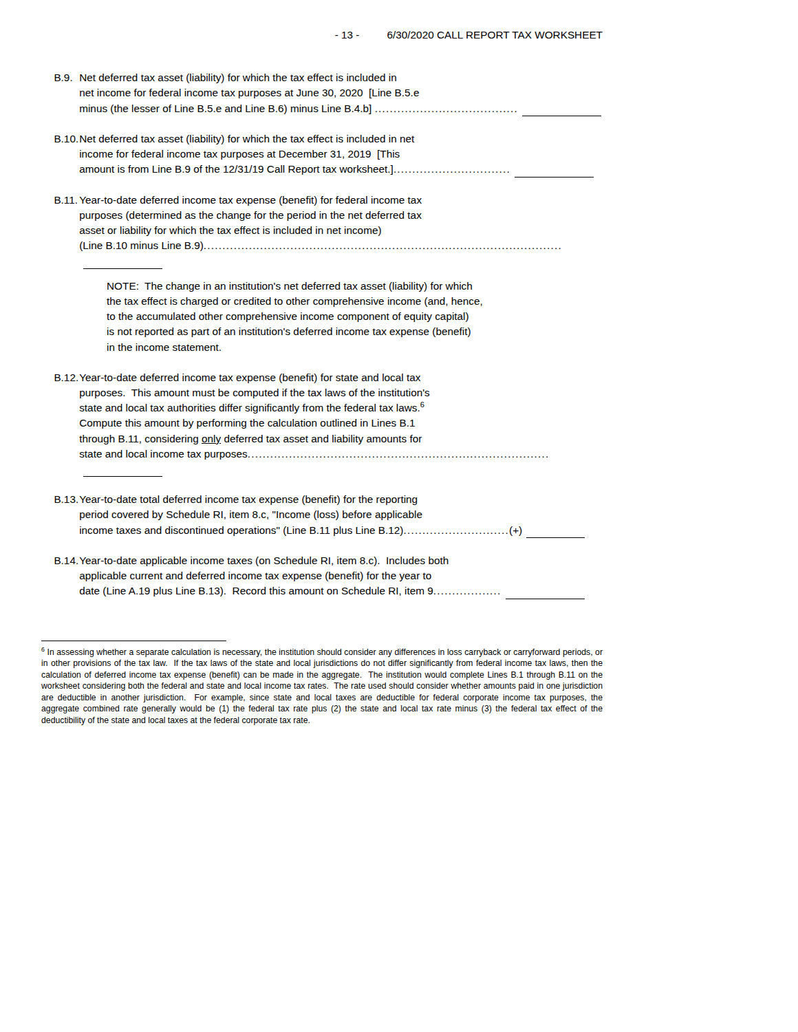- 13 -6/30/2020 CALL REPORT TAX WORKSHEET
B.9.
Net deferred tax asset (liability) for which the tax effect is included in
net income for federal income tax purposes at June 30, 2020 [Line B.5.e
minus (the lesser of Line B.5.e and Line B.6) minus Line B.4.b] ......................................
B.10.
Net deferred tax asset (liability) for which the tax effect is included in net
income for federal income tax purposes at December 31, 2019 [This
amount is from Line B.9 of the 12/31/19 Call Report tax worksheet.]...............................
B.11.
Year-to-date deferred income tax expense (benefit) for federal income tax
purposes (determined as the change for the period in the net deferred tax
asset or liability for which the tax effect is included in net income)
(Line B.10 minus Line B.9)...............................................................................................
NOTE: The change in an institution's net deferred tax asset (liability) for which
the tax effect is charged or credited to other comprehensive income (and, hence,
to the accumulated other comprehensive income component of equity capital)
is not reported as part of an institution's deferred income tax expense (benefit)
in the income statement.
B.12.
Year-to-date deferred income tax expense (benefit) for state and local tax
purposes. This amount must be computed if the tax laws of the institution's
state and local tax authorities differ significantly from the federal tax laws.6
Compute this amount by performing the calculation outlined in Lines B.1
through B.11, considering only deferred tax asset and liability amounts for
state and local income tax purposes................................................................................
B.13.
Year-to-date total deferred income tax expense (benefit) for the reporting
period covered by Schedule RI, item 8.c, "Income (loss) before applicable
income taxes and discontinued operations" (Line B.11 plus Line B.12)............................(+)
B.14.
Year-to-date applicable income taxes (on Schedule RI, item 8.c). Includes both
applicable current and deferred income tax expense (benefit) for the year to
date (Line A.19 plus Line B.13). Record this amount on Schedule RI, item 9..................
6 In assessing whether a separate calculation is necessary, the institution should consider any differences in loss carryback or carryforward periods, or in other provisions of the tax law. If the tax laws of the state and local jurisdictions do not differ significantly from federal income tax laws, then the calculation of deferred income tax expense (benefit) can be made in the aggregate. The institution would complete Lines B.1 through B.11 on the worksheet considering both the federal and state and local income tax rates. The rate used should consider whether amounts paid in one jurisdiction are deductible in another jurisdiction. For example, since state and local taxes are deductible for federal corporate income tax purposes, the aggregate combined rate generally would be (1) the federal tax rate plus (2) the state and local tax rate minus (3) the federal tax effect of the deductibility of the state and local taxes at the federal corporate tax rate.